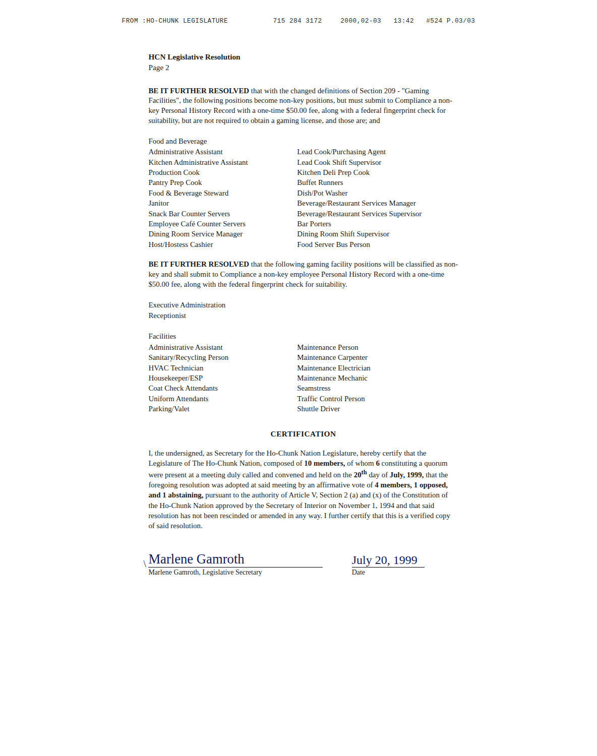FROM :HO-CHUNK LEGISLATURE 715 284 3172 2000,02-03 13:42 #524 P.03/03
HCN Legislative Resolution
Page 2
BE IT FURTHER RESOLVED that with the changed definitions of Section 209 - "Gaming Facilities", the following positions become non-key positions, but must submit to Compliance a non-key Personal History Record with a one-time $50.00 fee, along with a federal fingerprint check for suitability, but are not required to obtain a gaming license, and those are; and
Food and Beverage
| Administrative Assistant | Lead Cook/Purchasing Agent |
| Kitchen Administrative Assistant | Lead Cook Shift Supervisor |
| Production Cook | Kitchen Deli Prep Cook |
| Pantry Prep Cook | Buffet Runners |
| Food & Beverage Steward | Dish/Pot Washer |
| Janitor | Beverage/Restaurant Services Manager |
| Snack Bar Counter Servers | Beverage/Restaurant Services Supervisor |
| Employee Café Counter Servers | Bar Porters |
| Dining Room Service Manager | Dining Room Shift Supervisor |
| Host/Hostess Cashier | Food Server Bus Person |
BE IT FURTHER RESOLVED that the following gaming facility positions will be classified as non-key and shall submit to Compliance a non-key employee Personal History Record with a one-time $50.00 fee, along with the federal fingerprint check for suitability.
Executive Administration
Receptionist
Facilities
| Administrative Assistant | Maintenance Person |
| Sanitary/Recycling Person | Maintenance Carpenter |
| HVAC Technician | Maintenance Electrician |
| Housekeeper/ESP | Maintenance Mechanic |
| Coat Check Attendants | Seamstress |
| Uniform Attendants | Traffic Control Person |
| Parking/Valet | Shuttle Driver |
CERTIFICATION
I, the undersigned, as Secretary for the Ho-Chunk Nation Legislature, hereby certify that the Legislature of The Ho-Chunk Nation, composed of 10 members, of whom 6 constituting a quorum were present at a meeting duly called and convened and held on the 20th day of July, 1999, that the foregoing resolution was adopted at said meeting by an affirmative vote of 4 members, 1 opposed, and 1 abstaining, pursuant to the authority of Article V, Section 2 (a) and (x) of the Constitution of the Ho-Chunk Nation approved by the Secretary of Interior on November 1, 1994 and that said resolution has not been rescinded or amended in any way. I further certify that this is a verified copy of said resolution.
\
Marlene Gamroth
Marlene Gamroth, Legislative Secretary
July 20, 1999
Date